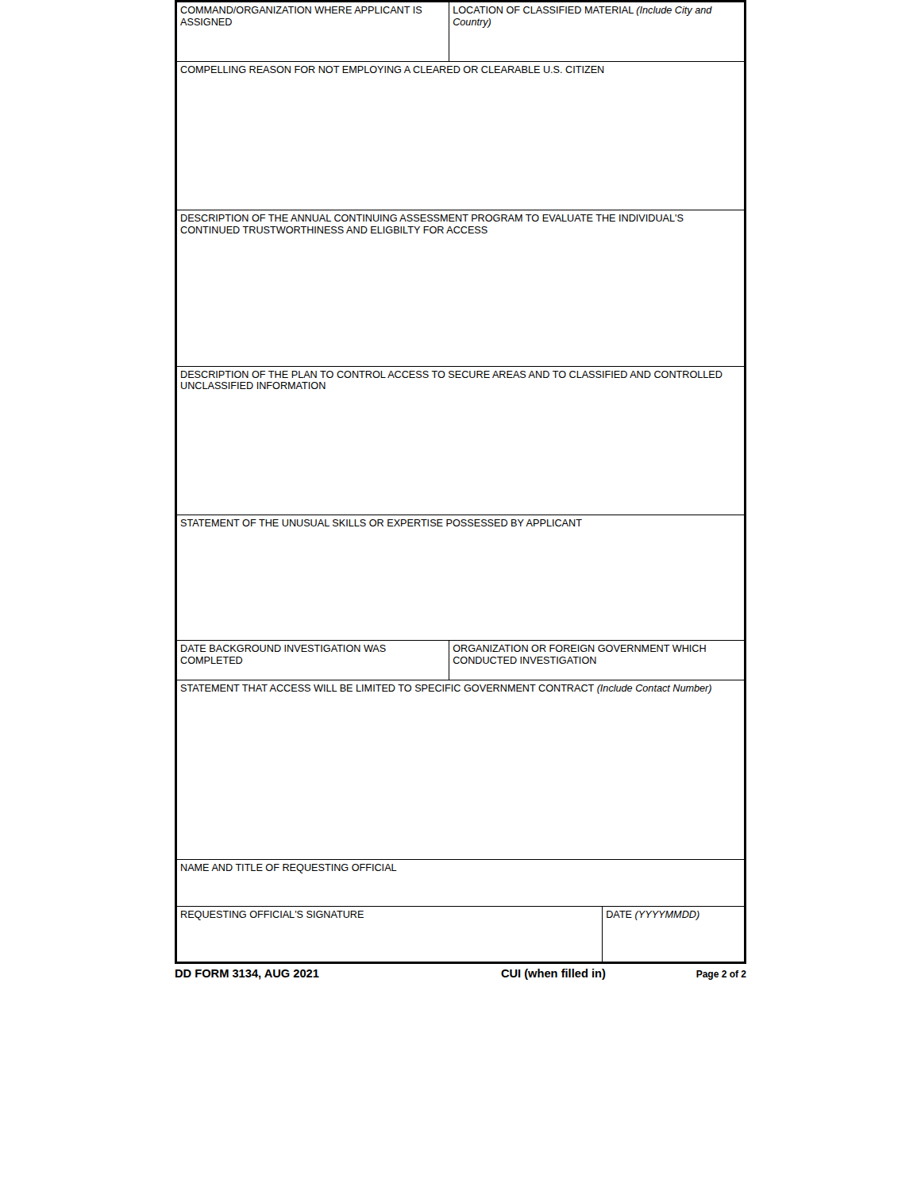| COMMAND/ORGANIZATION WHERE APPLICANT IS ASSIGNED | LOCATION OF CLASSIFIED MATERIAL (Include City and Country) |
| COMPELLING REASON FOR NOT EMPLOYING A CLEARED OR CLEARABLE U.S. CITIZEN |
| DESCRIPTION OF THE ANNUAL CONTINUING ASSESSMENT PROGRAM TO EVALUATE THE INDIVIDUAL'S CONTINUED TRUSTWORTHINESS AND ELIGBILTY FOR ACCESS |
| DESCRIPTION OF THE PLAN TO CONTROL ACCESS TO SECURE AREAS AND TO CLASSIFIED AND CONTROLLED UNCLASSIFIED INFORMATION |
| STATEMENT OF THE UNUSUAL SKILLS OR EXPERTISE POSSESSED BY APPLICANT |
| DATE BACKGROUND INVESTIGATION WAS COMPLETED | ORGANIZATION OR FOREIGN GOVERNMENT WHICH CONDUCTED INVESTIGATION |
| STATEMENT THAT ACCESS WILL BE LIMITED TO SPECIFIC GOVERNMENT CONTRACT (Include Contact Number) |
| NAME AND TITLE OF REQUESTING OFFICIAL |
| REQUESTING OFFICIAL'S SIGNATURE | DATE (YYYYMMDD) |
DD FORM 3134, AUG 2021
CUI (when filled in)
Page 2 of 2